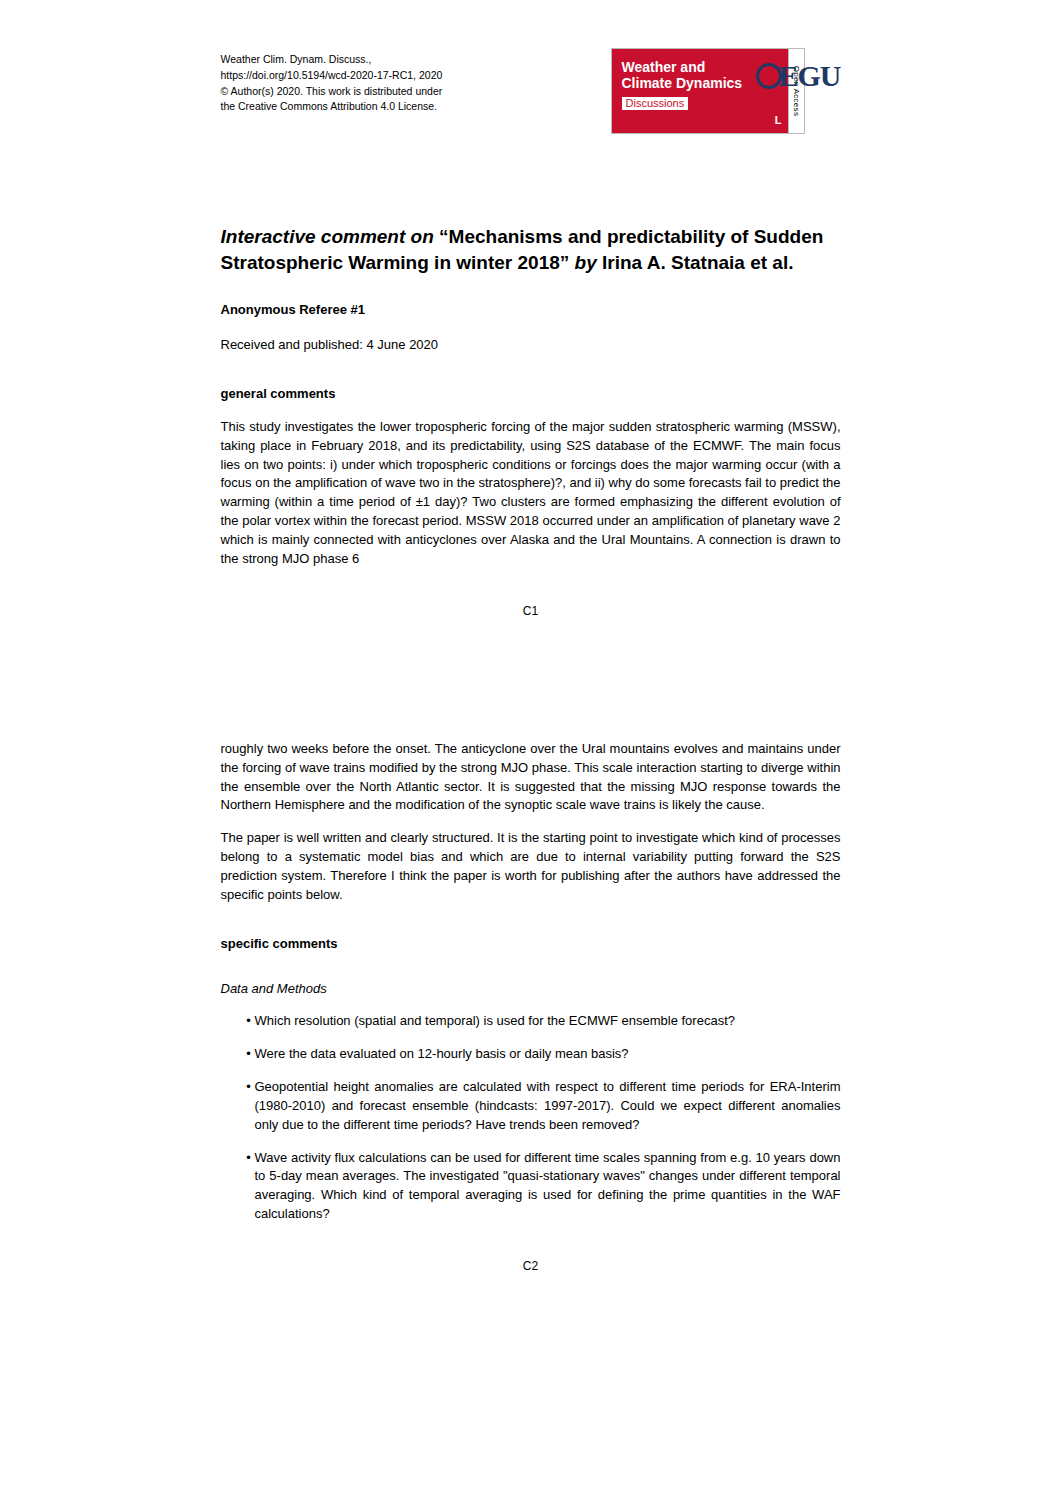Weather Clim. Dynam. Discuss.,
https://doi.org/10.5194/wcd-2020-17-RC1, 2020
© Author(s) 2020. This work is distributed under
the Creative Commons Attribution 4.0 License.
Weather and
Climate Dynamics
Discussions
L
Open Access
EGU
Interactive comment on “Mechanisms and predictability of Sudden Stratospheric Warming in winter 2018” by Irina A. Statnaia et al.
Anonymous Referee #1
Received and published: 4 June 2020
general comments
This study investigates the lower tropospheric forcing of the major sudden stratospheric warming (MSSW), taking place in February 2018, and its predictability, using S2S database of the ECMWF. The main focus lies on two points: i) under which tropospheric conditions or forcings does the major warming occur (with a focus on the amplification of wave two in the stratosphere)?, and ii) why do some forecasts fail to predict the warming (within a time period of ±1 day)? Two clusters are formed emphasizing the different evolution of the polar vortex within the forecast period. MSSW 2018 occurred under an amplification of planetary wave 2 which is mainly connected with anticyclones over Alaska and the Ural Mountains. A connection is drawn to the strong MJO phase 6
C1
roughly two weeks before the onset. The anticyclone over the Ural mountains evolves and maintains under the forcing of wave trains modified by the strong MJO phase. This scale interaction starting to diverge within the ensemble over the North Atlantic sector. It is suggested that the missing MJO response towards the Northern Hemisphere and the modification of the synoptic scale wave trains is likely the cause.
The paper is well written and clearly structured. It is the starting point to investigate which kind of processes belong to a systematic model bias and which are due to internal variability putting forward the S2S prediction system. Therefore I think the paper is worth for publishing after the authors have addressed the specific points below.
specific comments
Data and Methods
Which resolution (spatial and temporal) is used for the ECMWF ensemble forecast?
Were the data evaluated on 12-hourly basis or daily mean basis?
Geopotential height anomalies are calculated with respect to different time periods for ERA-Interim (1980-2010) and forecast ensemble (hindcasts: 1997-2017). Could we expect different anomalies only due to the different time periods? Have trends been removed?
Wave activity flux calculations can be used for different time scales spanning from e.g. 10 years down to 5-day mean averages. The investigated "quasi-stationary waves" changes under different temporal averaging. Which kind of temporal averaging is used for defining the prime quantities in the WAF calculations?
C2